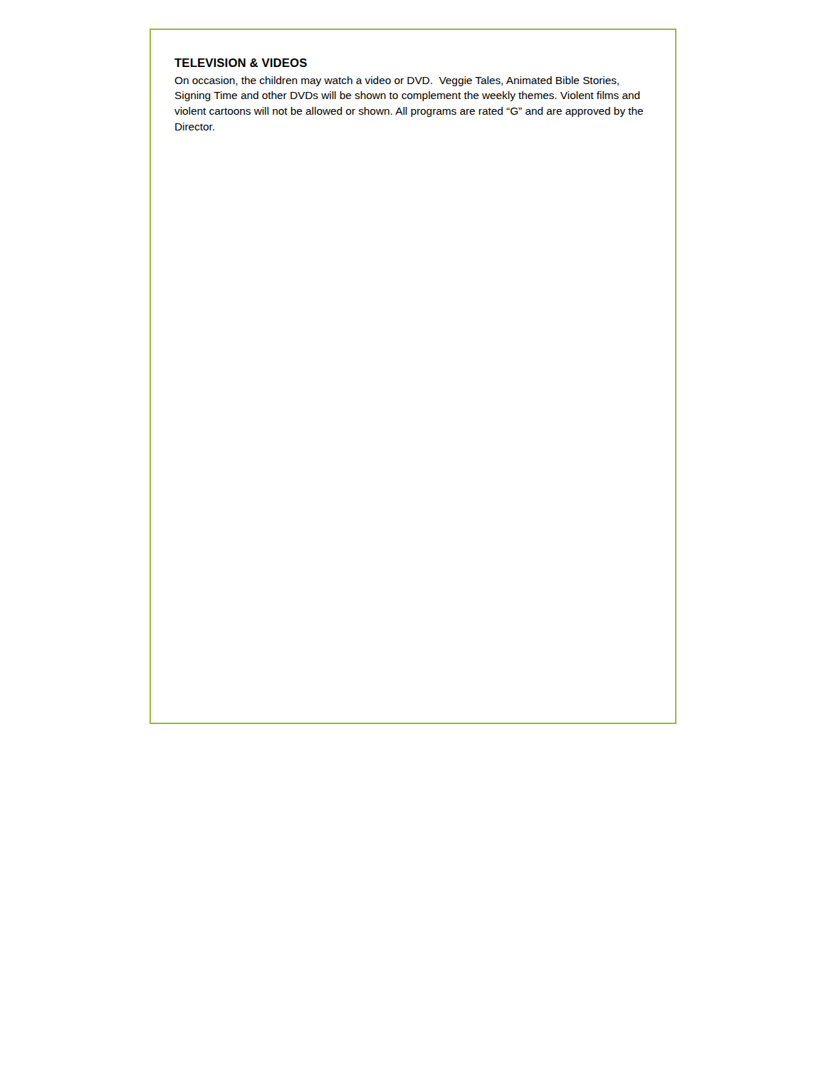TELEVISION & VIDEOS
On occasion, the children may watch a video or DVD. Veggie Tales, Animated Bible Stories, Signing Time and other DVDs will be shown to complement the weekly themes. Violent films and violent cartoons will not be allowed or shown. All programs are rated “G” and are approved by the Director.